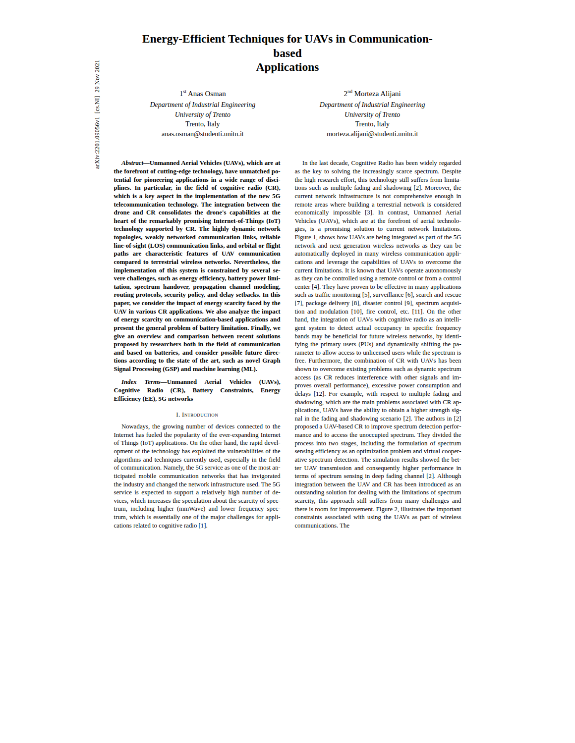arXiv:2201.09056v1 [cs.NI] 29 Nov 2021
Energy-Efficient Techniques for UAVs in Communication-based
Applications
1st Anas Osman
Department of Industrial Engineering
University of Trento
Trento, Italy
anas.osman@studenti.unitn.it
2nd Morteza Alijani
Department of Industrial Engineering
University of Trento
Trento, Italy
morteza.alijani@studenti.unitn.it
Abstract—Unmanned Aerial Vehicles (UAVs), which are at the forefront of cutting-edge technology, have unmatched potential for pioneering applications in a wide range of disciplines. In particular, in the field of cognitive radio (CR), which is a key aspect in the implementation of the new 5G telecommunication technology. The integration between the drone and CR consolidates the drone's capabilities at the heart of the remarkably promising Internet-of-Things (IoT) technology supported by CR. The highly dynamic network topologies, weakly networked communication links, reliable line-of-sight (LOS) communication links, and orbital or flight paths are characteristic features of UAV communication compared to terrestrial wireless networks. Nevertheless, the implementation of this system is constrained by several severe challenges, such as energy efficiency, battery power limitation, spectrum handover, propagation channel modeling, routing protocols, security policy, and delay setbacks. In this paper, we consider the impact of energy scarcity faced by the UAV in various CR applications. We also analyze the impact of energy scarcity on communication-based applications and present the general problem of battery limitation. Finally, we give an overview and comparison between recent solutions proposed by researchers both in the field of communication and based on batteries, and consider possible future directions according to the state of the art, such as novel Graph Signal Processing (GSP) and machine learning (ML).
Index Terms—Unmanned Aerial Vehicles (UAVs), Cognitive Radio (CR), Battery Constraints, Energy Efficiency (EE), 5G networks
I. Introduction
Nowadays, the growing number of devices connected to the Internet has fueled the popularity of the ever-expanding Internet of Things (IoT) applications. On the other hand, the rapid development of the technology has exploited the vulnerabilities of the algorithms and techniques currently used, especially in the field of communication. Namely, the 5G service as one of the most anticipated mobile communication networks that has invigorated the industry and changed the network infrastructure used. The 5G service is expected to support a relatively high number of devices, which increases the speculation about the scarcity of spectrum, including higher (mmWave) and lower frequency spectrum, which is essentially one of the major challenges for applications related to cognitive radio [1].
In the last decade, Cognitive Radio has been widely regarded as the key to solving the increasingly scarce spectrum. Despite the high research effort, this technology still suffers from limitations such as multiple fading and shadowing [2]. Moreover, the current network infrastructure is not comprehensive enough in remote areas where building a terrestrial network is considered economically impossible [3]. In contrast, Unmanned Aerial Vehicles (UAVs), which are at the forefront of aerial technologies, is a promising solution to current network limitations. Figure 1, shows how UAVs are being integrated as part of the 5G network and next generation wireless networks as they can be automatically deployed in many wireless communication applications and leverage the capabilities of UAVs to overcome the current limitations. It is known that UAVs operate autonomously as they can be controlled using a remote control or from a control center [4]. They have proven to be effective in many applications such as traffic monitoring [5], surveillance [6], search and rescue [7], package delivery [8], disaster control [9], spectrum acquisition and modulation [10], fire control, etc. [11]. On the other hand, the integration of UAVs with cognitive radio as an intelligent system to detect actual occupancy in specific frequency bands may be beneficial for future wireless networks, by identifying the primary users (PUs) and dynamically shifting the parameter to allow access to unlicensed users while the spectrum is free. Furthermore, the combination of CR with UAVs has been shown to overcome existing problems such as dynamic spectrum access (as CR reduces interference with other signals and improves overall performance), excessive power consumption and delays [12]. For example, with respect to multiple fading and shadowing, which are the main problems associated with CR applications, UAVs have the ability to obtain a higher strength signal in the fading and shadowing scenario [2]. The authors in [2] proposed a UAV-based CR to improve spectrum detection performance and to access the unoccupied spectrum. They divided the process into two stages, including the formulation of spectrum sensing efficiency as an optimization problem and virtual cooperative spectrum detection. The simulation results showed the better UAV transmission and consequently higher performance in terms of spectrum sensing in deep fading channel [2]. Although integration between the UAV and CR has been introduced as an outstanding solution for dealing with the limitations of spectrum scarcity, this approach still suffers from many challenges and there is room for improvement. Figure 2, illustrates the important constraints associated with using the UAVs as part of wireless communications. The